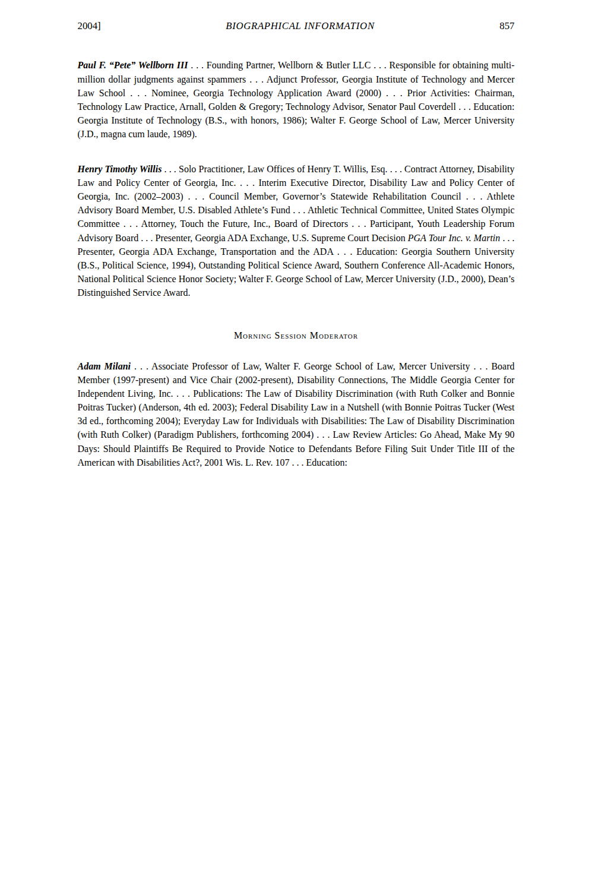2004] BIOGRAPHICAL INFORMATION 857
Paul F. “Pete” Wellborn III . . . Founding Partner, Wellborn & Butler LLC . . . Responsible for obtaining multi-million dollar judgments against spammers . . . Adjunct Professor, Georgia Institute of Technology and Mercer Law School . . . Nominee, Georgia Technology Application Award (2000) . . . Prior Activities: Chairman, Technology Law Practice, Arnall, Golden & Gregory; Technology Advisor, Senator Paul Coverdell . . . Education: Georgia Institute of Technology (B.S., with honors, 1986); Walter F. George School of Law, Mercer University (J.D., magna cum laude, 1989).
Henry Timothy Willis . . . Solo Practitioner, Law Offices of Henry T. Willis, Esq. . . . Contract Attorney, Disability Law and Policy Center of Georgia, Inc. . . . Interim Executive Director, Disability Law and Policy Center of Georgia, Inc. (2002–2003) . . . Council Member, Governor’s Statewide Rehabilitation Council . . . Athlete Advisory Board Member, U.S. Disabled Athlete’s Fund . . . Athletic Technical Committee, United States Olympic Committee . . . Attorney, Touch the Future, Inc., Board of Directors . . . Participant, Youth Leadership Forum Advisory Board . . . Presenter, Georgia ADA Exchange, U.S. Supreme Court Decision PGA Tour Inc. v. Martin . . . Presenter, Georgia ADA Exchange, Transportation and the ADA . . . Education: Georgia Southern University (B.S., Political Science, 1994), Outstanding Political Science Award, Southern Conference All-Academic Honors, National Political Science Honor Society; Walter F. George School of Law, Mercer University (J.D., 2000), Dean’s Distinguished Service Award.
Morning Session Moderator
Adam Milani . . . Associate Professor of Law, Walter F. George School of Law, Mercer University . . . Board Member (1997-present) and Vice Chair (2002-present), Disability Connections, The Middle Georgia Center for Independent Living, Inc. . . . Publications: The Law of Disability Discrimination (with Ruth Colker and Bonnie Poitras Tucker) (Anderson, 4th ed. 2003); Federal Disability Law in a Nutshell (with Bonnie Poitras Tucker (West 3d ed., forthcoming 2004); Everyday Law for Individuals with Disabilities: The Law of Disability Discrimination (with Ruth Colker) (Paradigm Publishers, forthcoming 2004) . . . Law Review Articles: Go Ahead, Make My 90 Days: Should Plaintiffs Be Required to Provide Notice to Defendants Before Filing Suit Under Title III of the American with Disabilities Act?, 2001 Wis. L. Rev. 107 . . . Education: